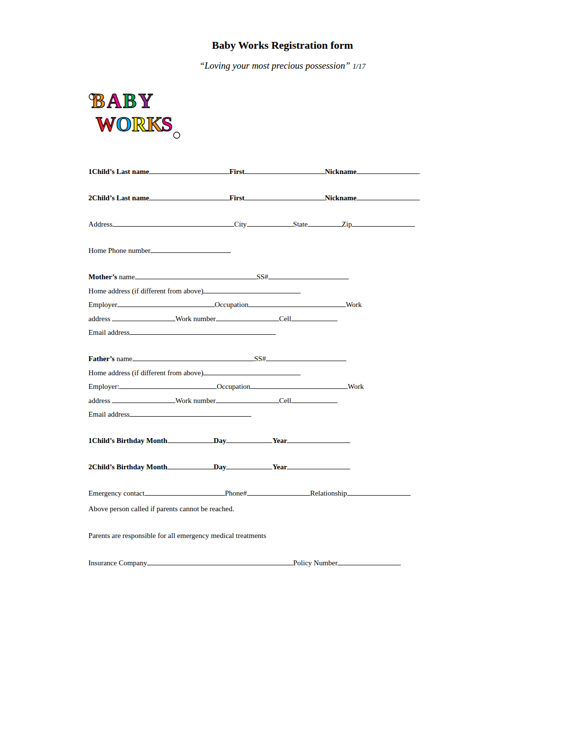Baby Works Registration form
“Loving your most precious possession” 1/17
1Child’s Last name First Nickname
2Child’s Last name First Nickname
Address City State Zip
Home Phone number
Mother’s name SS#
Home address (if different from above)
Employer Occupation Work
address Work number Cell
Email address
Father’s name SS#
Home address (if different from above)
Employer: Occupation Work
address Work number Cell
Email address
1Child’s Birthday Month Day Year
2Child’s Birthday Month Day Year
Emergency contact Phone# Relationship
Above person called if parents cannot be reached.
Parents are responsible for all emergency medical treatments
Insurance Company Policy Number